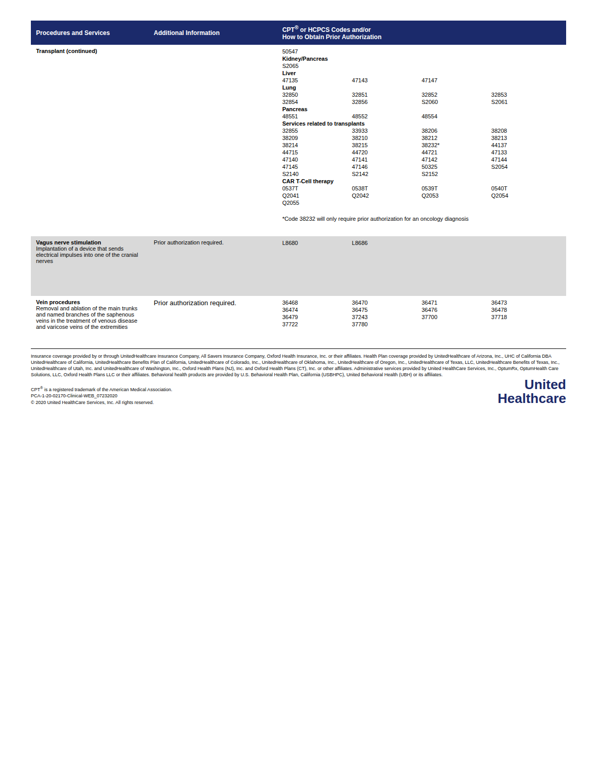| Procedures and Services | Additional Information | CPT ® or HCPCS Codes and/or How to Obtain Prior Authorization |
| --- | --- | --- |
| Transplant (continued) | | / 50547 / / / / / Kidney/Pancreas / / S2065 / / / / / Liver / / 47135 / 47143 / 47147 / / / Lung / / 32850 / 32851 / 32852 / 32853 / / 32854 / 32856 / S2060 / S2061 / / Pancreas / / 48551 / 48552 / 48554 / / / Services related to transplants / / 32855 / 33933 / 38206 / 38208 / / 38209 / 38210 / 38212 / 38213 / / 38214 / 38215 / 38232* / 44137 / / 44715 / 44720 / 44721 / 47133 / / 47140 / 47141 / 47142 / 47144 / / 47145 / 47146 / 50325 / S2054 / / S2140 / S2142 / S2152 / / / CAR T-Cell therapy / / 0537T / 0538T / 0539T / 0540T / / Q2041 / Q2042 / Q2053 / Q2054 / / Q2055 / / / / *Code 38232 will only require prior authorization for an oncology diagnosis |
| Vagus nerve stimulation Implantation of a device that sends electrical impulses into one of the cranial nerves | Prior authorization required. | / L8680 / L8686 / / / |
| Vein procedures Removal and ablation of the main trunks and named branches of the saphenous veins in the treatment of venous disease and varicose veins of the extremities | Prior authorization required. | / 36468 / 36470 / 36471 / 36473 / / 36474 / 36475 / 36476 / 36478 / / 36479 / 37243 / 37700 / 37718 / / 37722 / 37780 / / / |
Insurance coverage provided by or through UnitedHealthcare Insurance Company, All Savers Insurance Company, Oxford Health Insurance, Inc. or their affiliates. Health Plan coverage provided by UnitedHealthcare of Arizona, Inc., UHC of California DBA UnitedHealthcare of California, UnitedHealthcare Benefits Plan of California, UnitedHealthcare of Colorado, Inc., UnitedHealthcare of Oklahoma, Inc., UnitedHealthcare of Oregon, Inc., UnitedHealthcare of Texas, LLC, UnitedHealthcare Benefits of Texas, Inc., UnitedHealthcare of Utah, Inc. and UnitedHealthcare of Washington, Inc., Oxford Health Plans (NJ), Inc. and Oxford Health Plans (CT), Inc. or other affiliates. Administrative services provided by United HealthCare Services, Inc., OptumRx, OptumHealth Care Solutions, LLC, Oxford Health Plans LLC or their affiliates. Behavioral health products are provided by U.S. Behavioral Health Plan, California (USBHPC), United Behavioral Health (UBH) or its affiliates.
CPT® is a registered trademark of the American Medical Association.
PCA-1-20-02170-Clinical-WEB_07232020
© 2020 United HealthCare Services, Inc. All rights reserved.
United
Healthcare